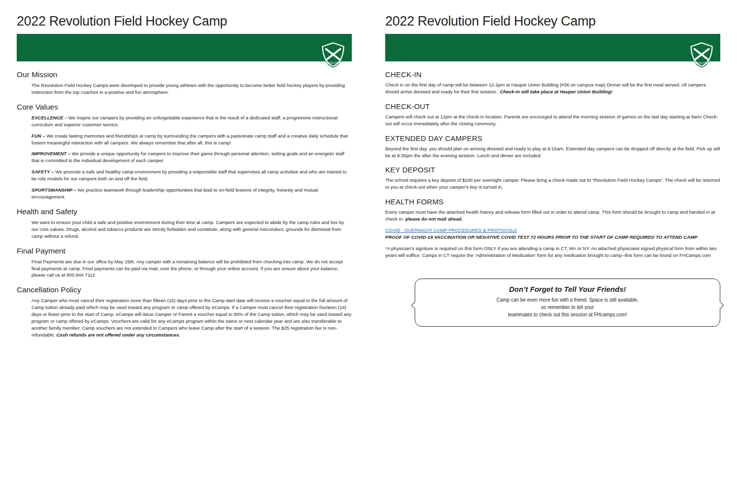2022 Revolution Field Hockey Camp
REVOLUTION
Our Mission
The Revolution Field Hockey Camps were developed to provide young athletes with the opportunity to become better field hockey players by providing instruction from the top coaches in a positive and fun atmosphere.
Core Values
EXCELLENCE – We inspire our campers by providing an unforgettable experience that is the result of a dedicated staff, a progressive instructional curriculum and superior customer service.
FUN – We create lasting memories and friendships at camp by surrounding the campers with a passionate camp staff and a creative daily schedule that fosters meaningful interaction with all campers. We always remember that after all, this is camp!
IMPROVEMENT – We provide a unique opportunity for campers to improve their game through personal attention, setting goals and an energetic staff that is committed to the individual development of each camper.
SAFETY – We promote a safe and healthy camp environment by providing a responsible staff that supervises all camp activities and who are trained to be role models for our campers both on and off the field.
SPORTSMANSHIP – We practice teamwork through leadership opportunities that lead to on-field lessons of integrity, honesty and mutual encouragement.
Health and Safety
We want to ensure your child a safe and positive environment during their time at camp. Campers are expected to abide by the camp rules and live by our core values. Drugs, alcohol and tobacco products are strictly forbidden and constitute, along with general misconduct, grounds for dismissal from camp without a refund.
Final Payment
Final Payments are due in our office by May 15th. Any camper with a remaining balance will be prohibited from checking into camp. We do not accept final payments at camp. Final payments can be paid via mail, over the phone, or through your online account. If you are unsure about your balance, please call us at 800.944.7112
Cancellation Policy
Any Camper who must cancel their registration more than fifteen (15) days prior to the Camp start date will receive a voucher equal to the full amount of Camp tuition already paid which may be used toward any program or camp offered by eCamps. If a Camper must cancel their registration fourteen (14) days or fewer prior to the start of Camp, eCamps will issue Camper or Parent a voucher equal to 50% of the Camp tuition, which may be used toward any program or camp offered by eCamps. Vouchers are valid for any eCamps program within the same or next calendar year and are also transferable to another family member. Camp vouchers are not extended to Campers who leave Camp after the start of a session. The $25 registration fee is non-refundable. Cash refunds are not offered under any circumstances.
2022 Revolution Field Hockey Camp
REVOLUTION
CHECK-IN
Check in on the first day of camp will be between 12-2pm at Hauper Union Building (#36 on campus map) Dinner will be the first meal served. All campers should arrive dressed and ready for their first session. Check-in will take place at Hauper Union Building!
CHECK-OUT
Campers will check out at 12pm at the check-in location. Parents are encourged to attend the morning session of games on the last day starting at 9am! Check-out will occur immediately after the closing ceremony.
EXTENDED DAY CAMPERS
Beyond the first day, you should plan on arriving dressed and ready to play at 8:15am. Extended day campers can be dropped off directly at the field. Pick up will be at 8:30pm the after the evening session. Lunch and dinner are included.
KEY DEPOSIT
The school requires a key deposit of $100 per overnight camper. Please bring a check made out to “Revolution Field Hockey Camps”. The check will be returned to you at check-out when your camper’s key is turned in.
HEALTH FORMS
Every camper must have the attached health history and release form filled out in order to attend camp. This form should be brought to camp and handed in at check in- please do not mail ahead.
COVID - OVERNIGHT CAMP PROCEDURES & PROTOCOLS
PROOF OF COVID-19 VACCINATION OR NEGATIVE COVID TEST 72 HOURS PRIOR TO THE START OF CAMP REQUIRED TO ATTEND CAMP
*A physician’s signiture is required on this form ONLY if you are attending a camp in CT, MA or NY. An attached physicians signed physical form from within two years will suffice. Camps in CT require the ‘Administration of Medication’ form for any medication brought to camp--this form can be found on FHCamps.com
Don’t Forget to Tell Your Friends!
Camp can be even more fun with a friend. Space is still available,
so remember to tell your
teammates to check out this session at FHcamps.com!